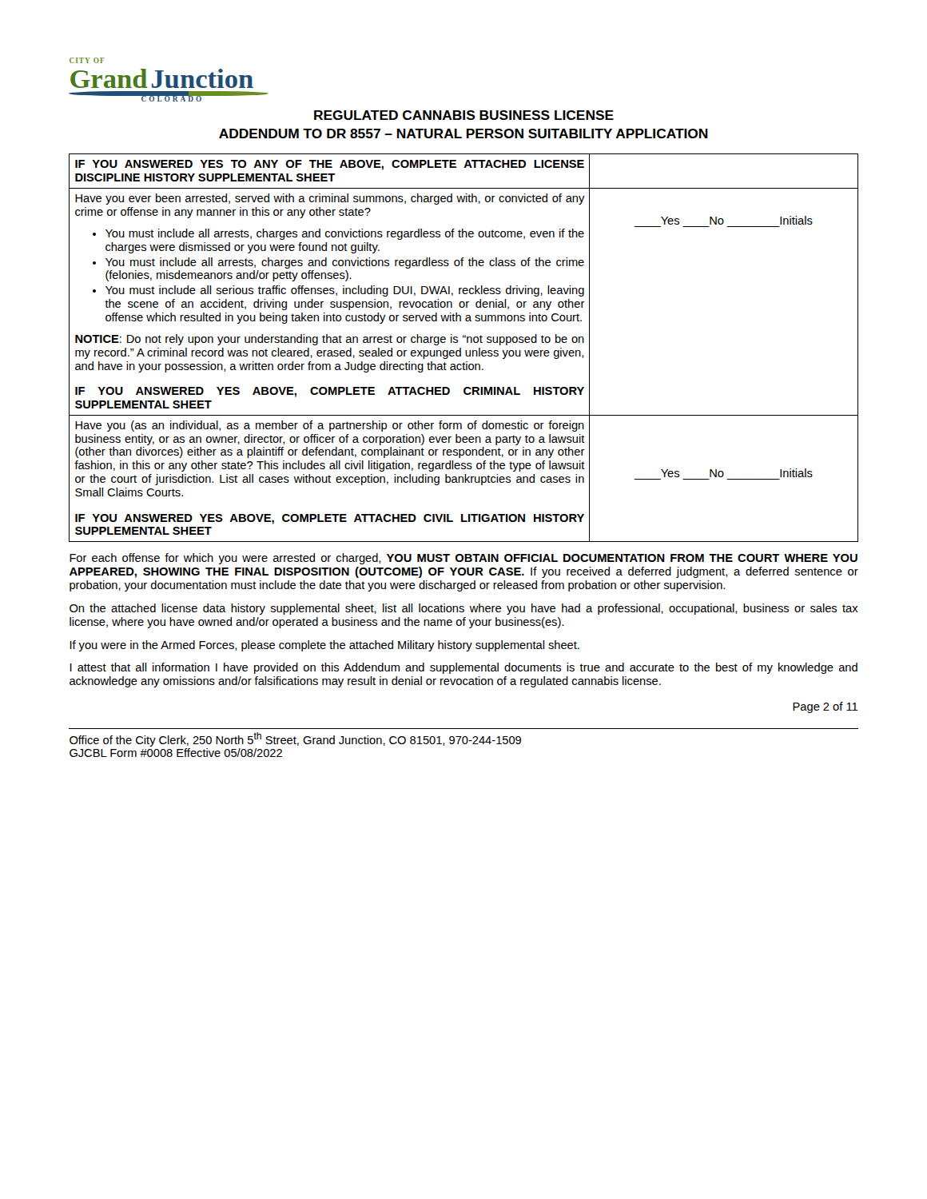CITY OF
Grand Junction
COLORADO
REGULATED CANNABIS BUSINESS LICENSE
ADDENDUM TO DR 8557 – NATURAL PERSON SUITABILITY APPLICATION
| IF YOU ANSWERED YES TO ANY OF THE ABOVE, COMPLETE ATTACHED LICENSE DISCIPLINE HISTORY SUPPLEMENTAL SHEET | |
| Have you ever been arrested, served with a criminal summons, charged with, or convicted of any crime or offense in any manner in this or any other state? You must include all arrests, charges and convictions regardless of the outcome, even if the charges were dismissed or you were found not guilty. You must include all arrests, charges and convictions regardless of the class of the crime (felonies, misdemeanors and/or petty offenses). You must include all serious traffic offenses, including DUI, DWAI, reckless driving, leaving the scene of an accident, driving under suspension, revocation or denial, or any other offense which resulted in you being taken into custody or served with a summons into Court. NOTICE : Do not rely upon your understanding that an arrest or charge is “not supposed to be on my record.” A criminal record was not cleared, erased, sealed or expunged unless you were given, and have in your possession, a written order from a Judge directing that action. IF YOU ANSWERED YES ABOVE, COMPLETE ATTACHED CRIMINAL HISTORY SUPPLEMENTAL SHEET | ____Yes ____No ________Initials |
| Have you (as an individual, as a member of a partnership or other form of domestic or foreign business entity, or as an owner, director, or officer of a corporation) ever been a party to a lawsuit (other than divorces) either as a plaintiff or defendant, complainant or respondent, or in any other fashion, in this or any other state? This includes all civil litigation, regardless of the type of lawsuit or the court of jurisdiction. List all cases without exception, including bankruptcies and cases in Small Claims Courts. IF YOU ANSWERED YES ABOVE, COMPLETE ATTACHED CIVIL LITIGATION HISTORY SUPPLEMENTAL SHEET | ____Yes ____No ________Initials |
For each offense for which you were arrested or charged, YOU MUST OBTAIN OFFICIAL DOCUMENTATION FROM THE COURT WHERE YOU APPEARED, SHOWING THE FINAL DISPOSITION (OUTCOME) OF YOUR CASE. If you received a deferred judgment, a deferred sentence or probation, your documentation must include the date that you were discharged or released from probation or other supervision.
On the attached license data history supplemental sheet, list all locations where you have had a professional, occupational, business or sales tax license, where you have owned and/or operated a business and the name of your business(es).
If you were in the Armed Forces, please complete the attached Military history supplemental sheet.
I attest that all information I have provided on this Addendum and supplemental documents is true and accurate to the best of my knowledge and acknowledge any omissions and/or falsifications may result in denial or revocation of a regulated cannabis license.
Page 2 of 11
Office of the City Clerk, 250 North 5th Street, Grand Junction, CO 81501, 970-244-1509
GJCBL Form #0008 Effective 05/08/2022